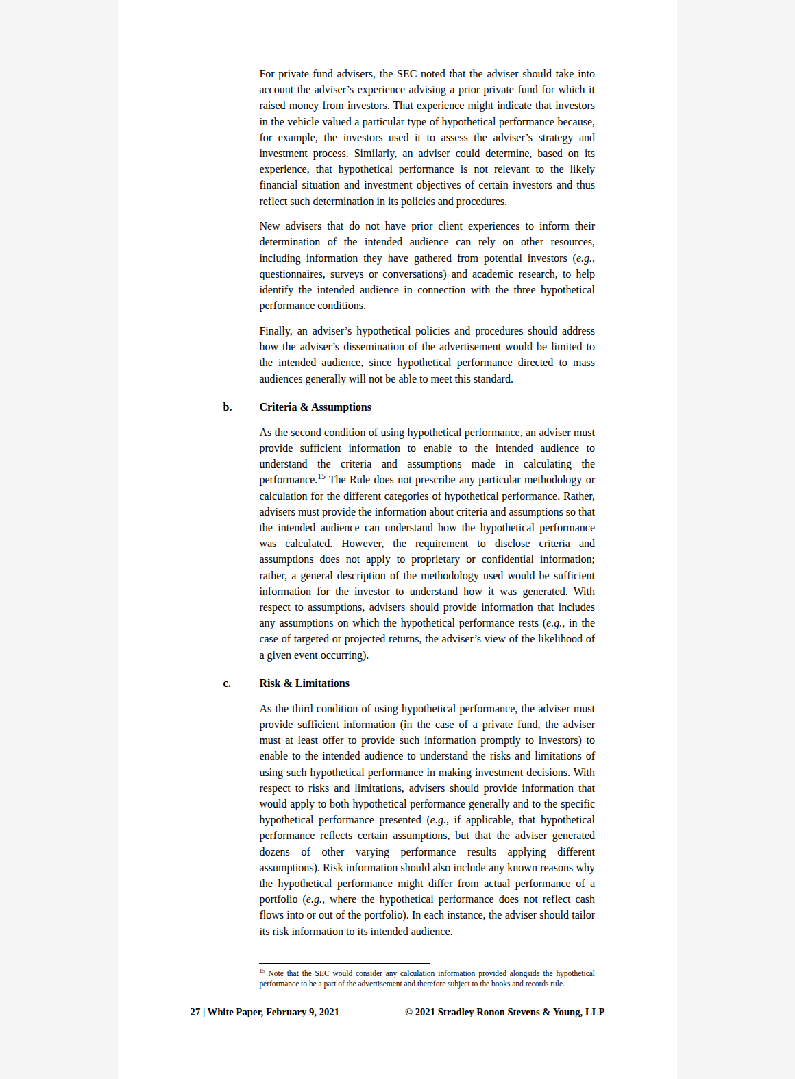For private fund advisers, the SEC noted that the adviser should take into account the adviser’s experience advising a prior private fund for which it raised money from investors. That experience might indicate that investors in the vehicle valued a particular type of hypothetical performance because, for example, the investors used it to assess the adviser’s strategy and investment process. Similarly, an adviser could determine, based on its experience, that hypothetical performance is not relevant to the likely financial situation and investment objectives of certain investors and thus reflect such determination in its policies and procedures.
New advisers that do not have prior client experiences to inform their determination of the intended audience can rely on other resources, including information they have gathered from potential investors (e.g., questionnaires, surveys or conversations) and academic research, to help identify the intended audience in connection with the three hypothetical performance conditions.
Finally, an adviser’s hypothetical policies and procedures should address how the adviser’s dissemination of the advertisement would be limited to the intended audience, since hypothetical performance directed to mass audiences generally will not be able to meet this standard.
b. Criteria & Assumptions
As the second condition of using hypothetical performance, an adviser must provide sufficient information to enable to the intended audience to understand the criteria and assumptions made in calculating the performance.15 The Rule does not prescribe any particular methodology or calculation for the different categories of hypothetical performance. Rather, advisers must provide the information about criteria and assumptions so that the intended audience can understand how the hypothetical performance was calculated. However, the requirement to disclose criteria and assumptions does not apply to proprietary or confidential information; rather, a general description of the methodology used would be sufficient information for the investor to understand how it was generated. With respect to assumptions, advisers should provide information that includes any assumptions on which the hypothetical performance rests (e.g., in the case of targeted or projected returns, the adviser’s view of the likelihood of a given event occurring).
c. Risk & Limitations
As the third condition of using hypothetical performance, the adviser must provide sufficient information (in the case of a private fund, the adviser must at least offer to provide such information promptly to investors) to enable to the intended audience to understand the risks and limitations of using such hypothetical performance in making investment decisions. With respect to risks and limitations, advisers should provide information that would apply to both hypothetical performance generally and to the specific hypothetical performance presented (e.g., if applicable, that hypothetical performance reflects certain assumptions, but that the adviser generated dozens of other varying performance results applying different assumptions). Risk information should also include any known reasons why the hypothetical performance might differ from actual performance of a portfolio (e.g., where the hypothetical performance does not reflect cash flows into or out of the portfolio). In each instance, the adviser should tailor its risk information to its intended audience.
15 Note that the SEC would consider any calculation information provided alongside the hypothetical performance to be a part of the advertisement and therefore subject to the books and records rule.
27 | White Paper, February 9, 2021
© 2021 Stradley Ronon Stevens & Young, LLP